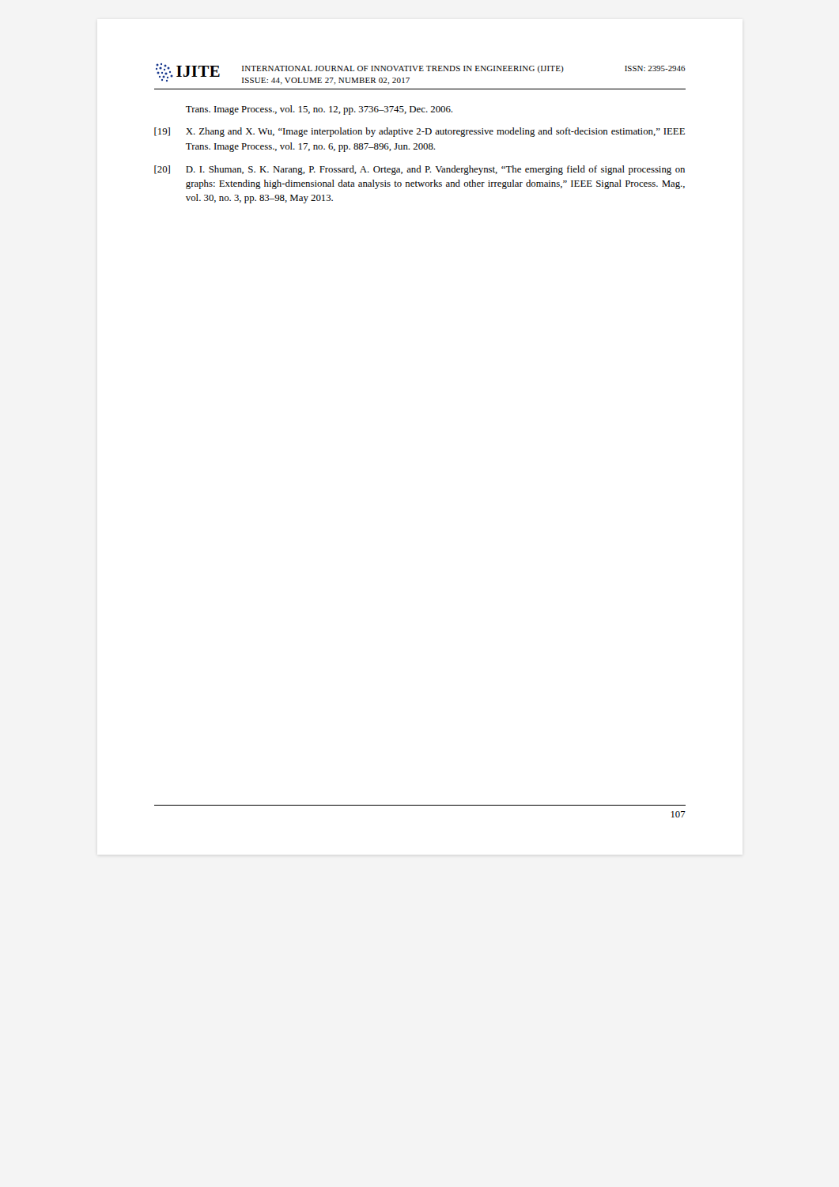IJITE
INTERNATIONAL JOURNAL OF INNOVATIVE TRENDS IN ENGINEERING (IJITE)
ISSUE: 44, VOLUME 27, NUMBER 02, 2017
ISSN: 2395-2946
Trans. Image Process., vol. 15, no. 12, pp. 3736–3745, Dec. 2006.
[19] X. Zhang and X. Wu, “Image interpolation by adaptive 2-D autoregressive modeling and soft-decision estimation,” IEEE Trans. Image Process., vol. 17, no. 6, pp. 887–896, Jun. 2008.
[20] D. I. Shuman, S. K. Narang, P. Frossard, A. Ortega, and P. Vandergheynst, “The emerging field of signal processing on graphs: Extending high-dimensional data analysis to networks and other irregular domains,” IEEE Signal Process. Mag., vol. 30, no. 3, pp. 83–98, May 2013.
107